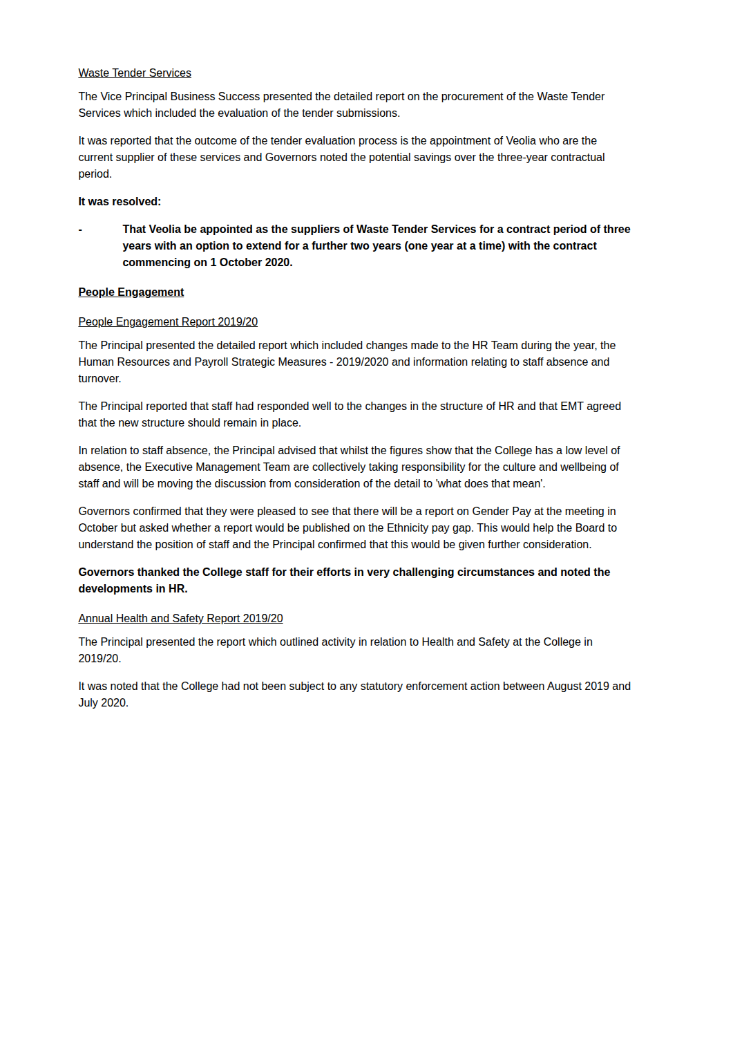Waste Tender Services
The Vice Principal Business Success presented the detailed report on the procurement of the Waste Tender Services which included the evaluation of the tender submissions.
It was reported that the outcome of the tender evaluation process is the appointment of Veolia who are the current supplier of these services and Governors noted the potential savings over the three-year contractual period.
It was resolved:
- That Veolia be appointed as the suppliers of Waste Tender Services for a contract period of three years with an option to extend for a further two years (one year at a time) with the contract commencing on 1 October 2020.
People Engagement
People Engagement Report 2019/20
The Principal presented the detailed report which included changes made to the HR Team during the year, the Human Resources and Payroll Strategic Measures - 2019/2020 and information relating to staff absence and turnover.
The Principal reported that staff had responded well to the changes in the structure of HR and that EMT agreed that the new structure should remain in place.
In relation to staff absence, the Principal advised that whilst the figures show that the College has a low level of absence, the Executive Management Team are collectively taking responsibility for the culture and wellbeing of staff and will be moving the discussion from consideration of the detail to 'what does that mean'.
Governors confirmed that they were pleased to see that there will be a report on Gender Pay at the meeting in October but asked whether a report would be published on the Ethnicity pay gap. This would help the Board to understand the position of staff and the Principal confirmed that this would be given further consideration.
Governors thanked the College staff for their efforts in very challenging circumstances and noted the developments in HR.
Annual Health and Safety Report 2019/20
The Principal presented the report which outlined activity in relation to Health and Safety at the College in 2019/20.
It was noted that the College had not been subject to any statutory enforcement action between August 2019 and July 2020.